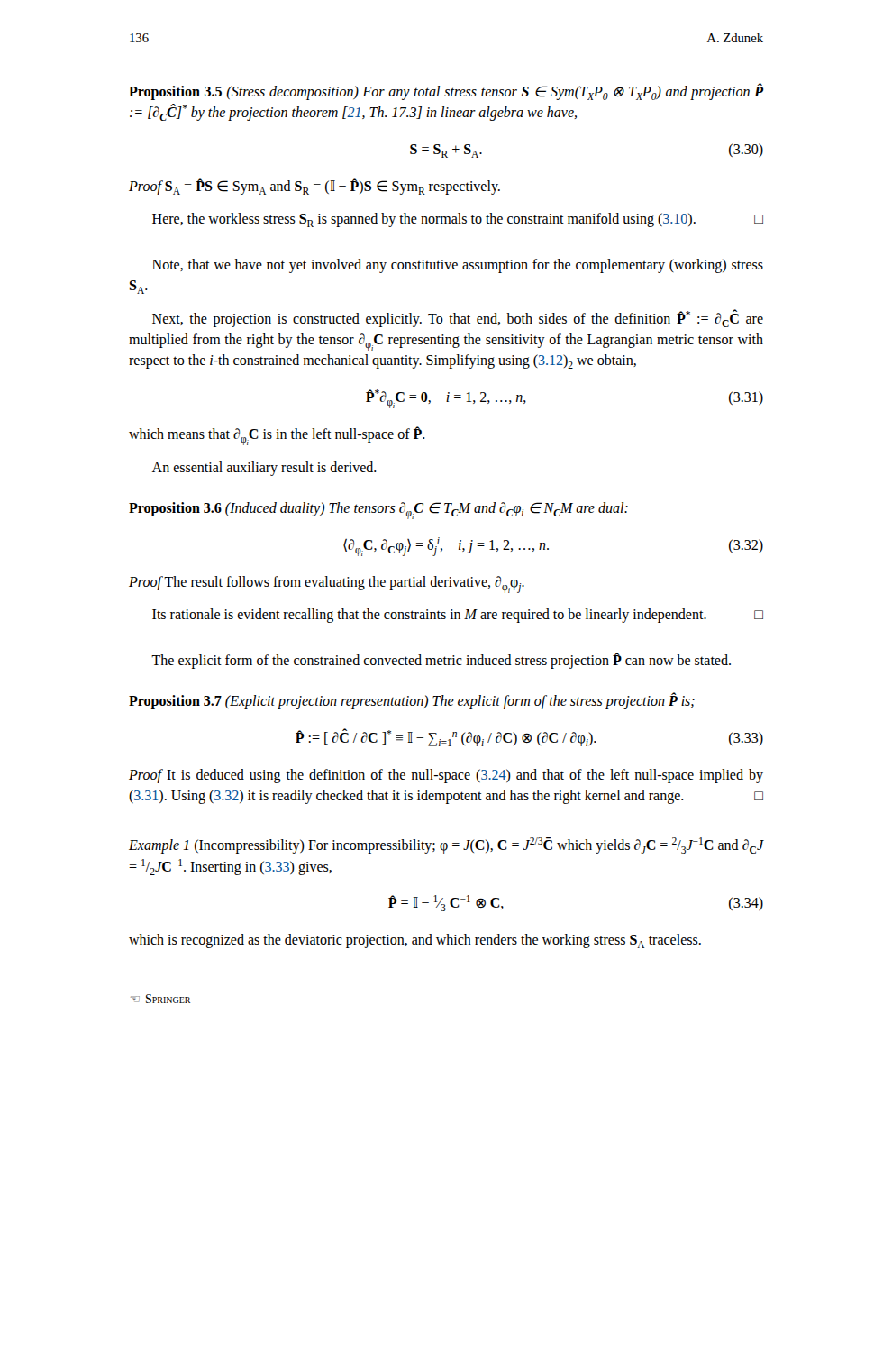136 A. Zdunek
Proposition 3.5 (Stress decomposition) For any total stress tensor S ∈ Sym(TX P0 ⊗ TX P0) and projection P̂ := [∂CĈ]* by the projection theorem [21, Th. 17.3] in linear algebra we have,
S = SR + SA. (3.30)
Proof SA = P̂S ∈ SymA and SR = (𝕀 − P̂)S ∈ SymR respectively.
Here, the workless stress SR is spanned by the normals to the constraint manifold using (3.10).□
Note, that we have not yet involved any constitutive assumption for the complementary (working) stress SA.
Next, the projection is constructed explicitly. To that end, both sides of the definition P̂* := ∂CĈ are multiplied from the right by the tensor ∂φiC representing the sensitivity of the Lagrangian metric tensor with respect to the i-th constrained mechanical quantity. Simplifying using (3.12)2 we obtain,
P̂*∂φiC = 0, i = 1, 2, …, n, (3.31)
which means that ∂φiC is in the left null-space of P̂.
An essential auxiliary result is derived.
Proposition 3.6 (Induced duality) The tensors ∂φiC ∈ TCM and ∂Cφi ∈ NCM are dual:
⟨∂φiC, ∂Cφj⟩ = δji, i, j = 1, 2, …, n. (3.32)
Proof The result follows from evaluating the partial derivative, ∂φiφj.
Its rationale is evident recalling that the constraints in M are required to be linearly independent.□
The explicit form of the constrained convected metric induced stress projection P̂ can now be stated.
Proposition 3.7 (Explicit projection representation) The explicit form of the stress projection P̂ is;
P̂ := [ ∂Ĉ / ∂C ]* ≡ 𝕀 − ∑i=1n (∂φi / ∂C) ⊗ (∂C / ∂φi). (3.33)
Proof It is deduced using the definition of the null-space (3.24) and that of the left null-space implied by (3.31). Using (3.32) it is readily checked that it is idempotent and has the right kernel and range.□
Example 1 (Incompressibility) For incompressibility; φ = J(C), C = J2/3C̄ which yields ∂JC = 2/3J−1C and ∂CJ = 1/2JC−1. Inserting in (3.33) gives,
P̂ = 𝕀 − 1⁄3 C−1 ⊗ C, (3.34)
which is recognized as the deviatoric projection, and which renders the working stress SA traceless.
☞Springer